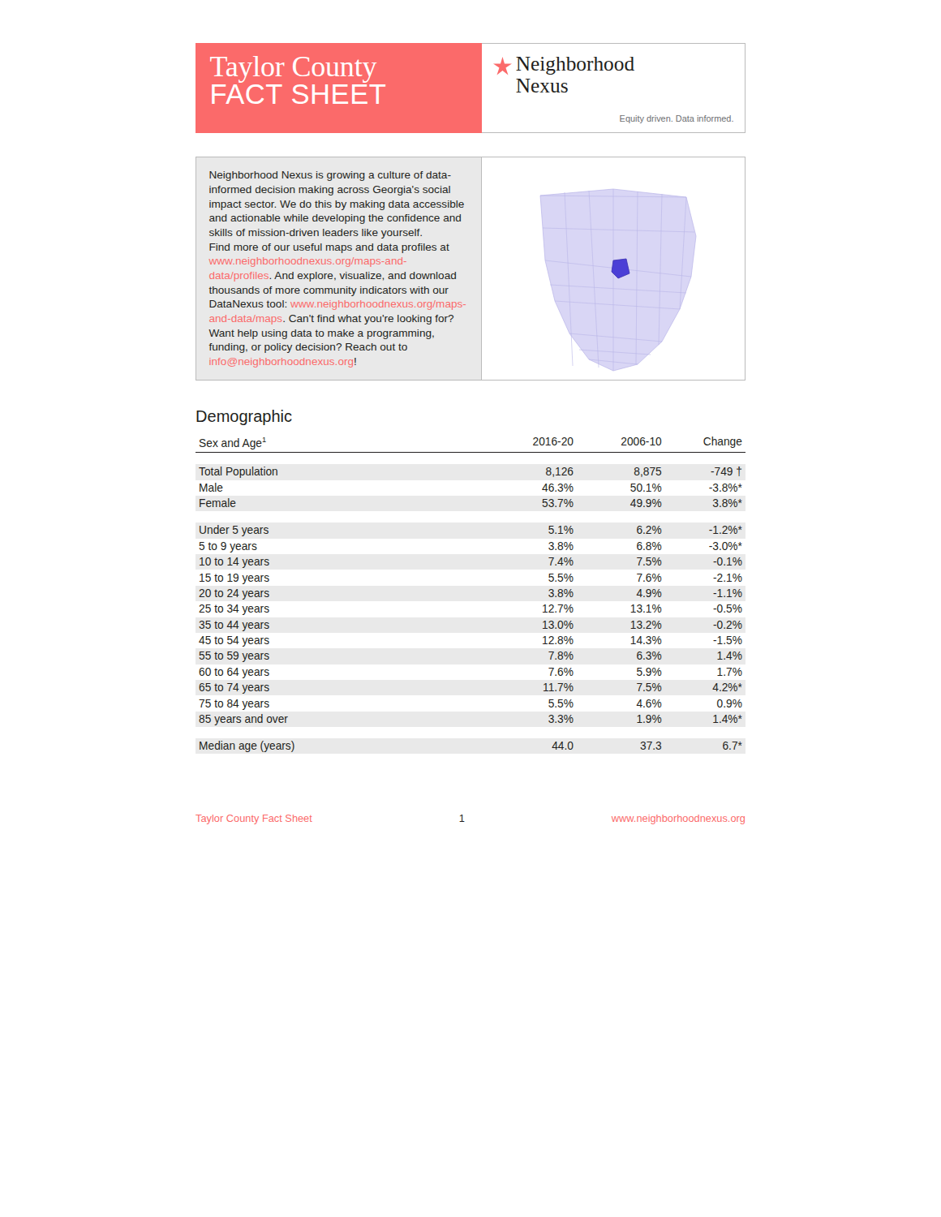Taylor County
FACT SHEET
Neighborhood
Nexus
Equity driven. Data informed.
Neighborhood Nexus is growing a culture of data-informed decision making across Georgia's social impact sector. We do this by making data accessible and actionable while developing the confidence and skills of mission-driven leaders like yourself.
Find more of our useful maps and data profiles at www.neighborhoodnexus.org/maps-and-data/profiles. And explore, visualize, and download thousands of more community indicators with our DataNexus tool: www.neighborhoodnexus.org/maps-and-data/maps. Can't find what you're looking for? Want help using data to make a programming, funding, or policy decision? Reach out to info@neighborhoodnexus.org!
Demographic
| Sex and Age 1 | 2016-20 | 2006-10 | Change |
| --- | --- | --- | --- |
| Total Population | 8,126 | 8,875 | -749 † |
| Male | 46.3% | 50.1% | -3.8%* |
| Female | 53.7% | 49.9% | 3.8%* |
| Under 5 years | 5.1% | 6.2% | -1.2%* |
| 5 to 9 years | 3.8% | 6.8% | -3.0%* |
| 10 to 14 years | 7.4% | 7.5% | -0.1% |
| 15 to 19 years | 5.5% | 7.6% | -2.1% |
| 20 to 24 years | 3.8% | 4.9% | -1.1% |
| 25 to 34 years | 12.7% | 13.1% | -0.5% |
| 35 to 44 years | 13.0% | 13.2% | -0.2% |
| 45 to 54 years | 12.8% | 14.3% | -1.5% |
| 55 to 59 years | 7.8% | 6.3% | 1.4% |
| 60 to 64 years | 7.6% | 5.9% | 1.7% |
| 65 to 74 years | 11.7% | 7.5% | 4.2%* |
| 75 to 84 years | 5.5% | 4.6% | 0.9% |
| 85 years and over | 3.3% | 1.9% | 1.4%* |
| Median age (years) | 44.0 | 37.3 | 6.7* |
Taylor County Fact Sheet
1
www.neighborhoodnexus.org